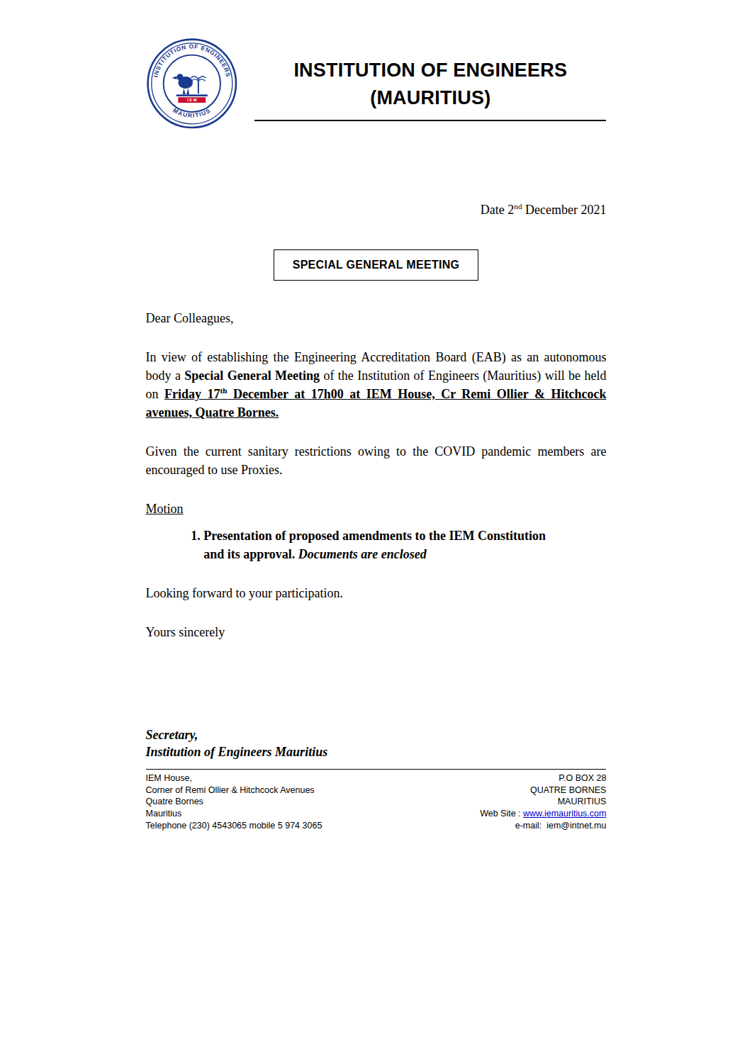INSTITUTION OF ENGINEERS MAURITIUS I E M
INSTITUTION OF ENGINEERS (MAURITIUS)
Date 2nd December 2021
SPECIAL GENERAL MEETING
Dear Colleagues,
In view of establishing the Engineering Accreditation Board (EAB) as an autonomous body a Special General Meeting of the Institution of Engineers (Mauritius) will be held on Friday 17th December at 17h00 at IEM House, Cr Remi Ollier & Hitchcock avenues, Quatre Bornes.
Given the current sanitary restrictions owing to the COVID pandemic members are encouraged to use Proxies.
Motion
Presentation of proposed amendments to the IEM Constitution and its approval. Documents are enclosed
Looking forward to your participation.
Yours sincerely
Secretary,
Institution of Engineers Mauritius
IEM House,
Corner of Remi Ollier & Hitchcock Avenues
Quatre Bornes
Mauritius
Telephone (230) 4543065 mobile 5 974 3065
P.O BOX 28
QUATRE BORNES
MAURITIUS
Web Site : www.iemauritius.com
e-mail: iem@intnet.mu